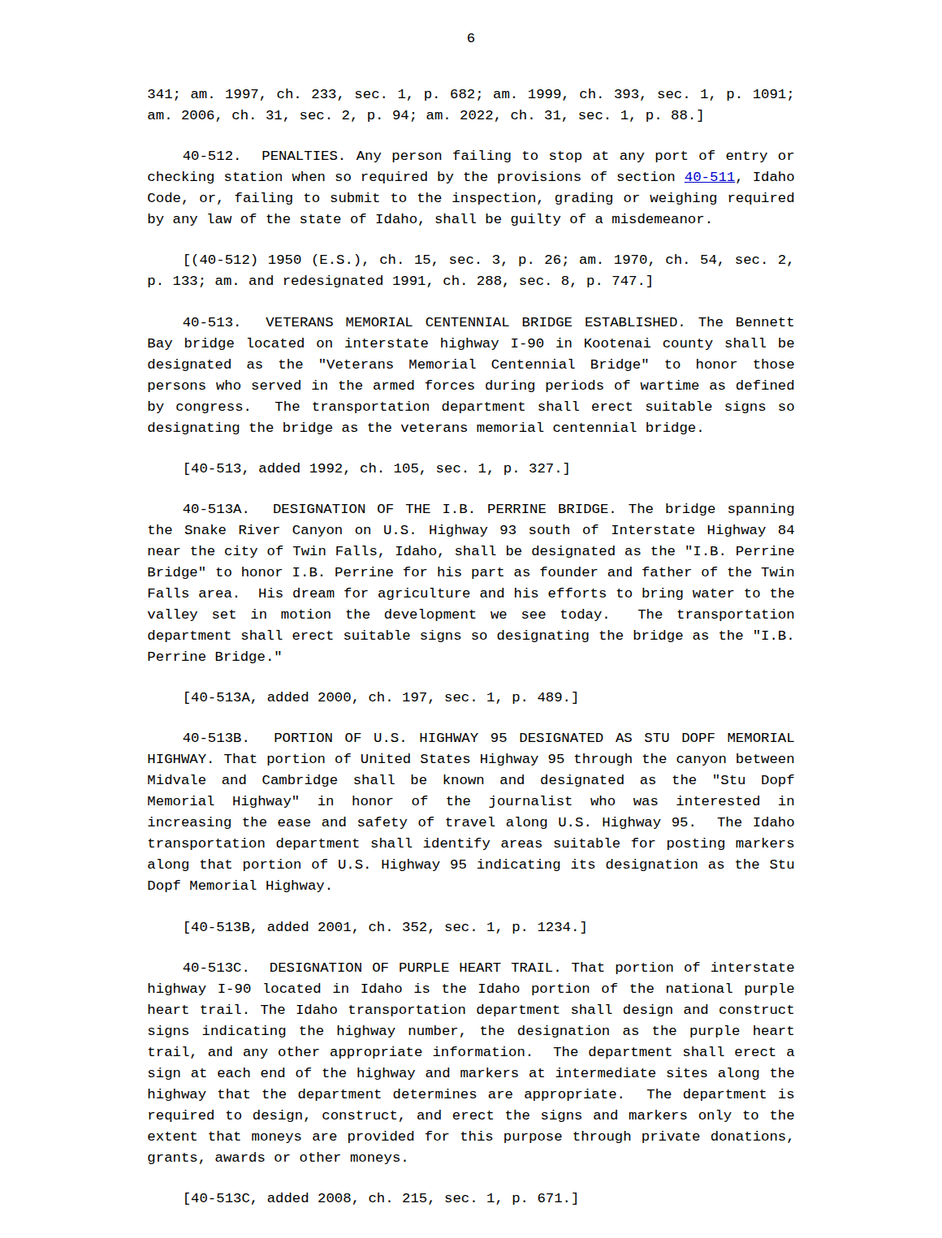6
341; am. 1997, ch. 233, sec. 1, p. 682; am. 1999, ch. 393, sec. 1, p. 1091; am. 2006, ch. 31, sec. 2, p. 94; am. 2022, ch. 31, sec. 1, p. 88.]
40-512. PENALTIES. Any person failing to stop at any port of entry or checking station when so required by the provisions of section 40-511, Idaho Code, or, failing to submit to the inspection, grading or weighing required by any law of the state of Idaho, shall be guilty of a misdemeanor.
[(40-512) 1950 (E.S.), ch. 15, sec. 3, p. 26; am. 1970, ch. 54, sec. 2, p. 133; am. and redesignated 1991, ch. 288, sec. 8, p. 747.]
40-513. VETERANS MEMORIAL CENTENNIAL BRIDGE ESTABLISHED. The Bennett Bay bridge located on interstate highway I-90 in Kootenai county shall be designated as the "Veterans Memorial Centennial Bridge" to honor those persons who served in the armed forces during periods of wartime as defined by congress. The transportation department shall erect suitable signs so designating the bridge as the veterans memorial centennial bridge.
[40-513, added 1992, ch. 105, sec. 1, p. 327.]
40-513A. DESIGNATION OF THE I.B. PERRINE BRIDGE. The bridge spanning the Snake River Canyon on U.S. Highway 93 south of Interstate Highway 84 near the city of Twin Falls, Idaho, shall be designated as the "I.B. Perrine Bridge" to honor I.B. Perrine for his part as founder and father of the Twin Falls area. His dream for agriculture and his efforts to bring water to the valley set in motion the development we see today. The transportation department shall erect suitable signs so designating the bridge as the "I.B. Perrine Bridge."
[40-513A, added 2000, ch. 197, sec. 1, p. 489.]
40-513B. PORTION OF U.S. HIGHWAY 95 DESIGNATED AS STU DOPF MEMORIAL HIGHWAY. That portion of United States Highway 95 through the canyon between Midvale and Cambridge shall be known and designated as the "Stu Dopf Memorial Highway" in honor of the journalist who was interested in increasing the ease and safety of travel along U.S. Highway 95. The Idaho transportation department shall identify areas suitable for posting markers along that portion of U.S. Highway 95 indicating its designation as the Stu Dopf Memorial Highway.
[40-513B, added 2001, ch. 352, sec. 1, p. 1234.]
40-513C. DESIGNATION OF PURPLE HEART TRAIL. That portion of interstate highway I-90 located in Idaho is the Idaho portion of the national purple heart trail. The Idaho transportation department shall design and construct signs indicating the highway number, the designation as the purple heart trail, and any other appropriate information. The department shall erect a sign at each end of the highway and markers at intermediate sites along the highway that the department determines are appropriate. The department is required to design, construct, and erect the signs and markers only to the extent that moneys are provided for this purpose through private donations, grants, awards or other moneys.
[40-513C, added 2008, ch. 215, sec. 1, p. 671.]